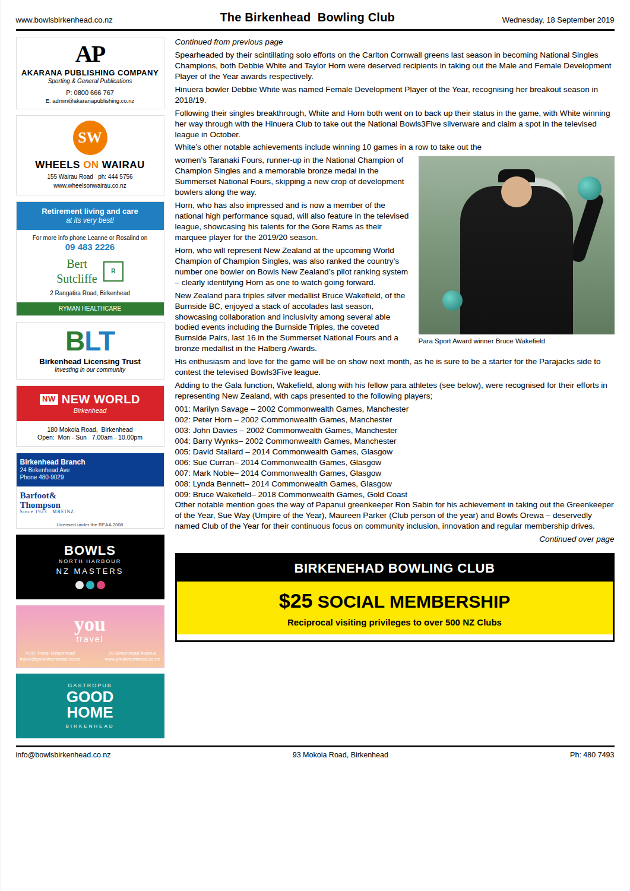www.bowlsbirkenhead.co.nz
The Birkenhead Bowling Club
Wednesday, 18 September 2019
AP
AKARANA PUBLISHING COMPANY
Sporting & General Publications
P: 0800 666 767
E: admin@akaranapublishing.co.nz
SW
WHEELS ON WAIRAU
155 Wairau Road ph: 444 5756
www.wheelsonwairau.co.nz
Retirement living and care
at its very best!
For more info phone Leanne or Rosalind on
09 483 2226
Bert
Sutcliffe
R
2 Rangatira Road, Birkenhead
RYMAN HEALTHCARE
BLT
Birkenhead Licensing Trust
Investing in our community
NW NEW WORLD
Birkenhead
180 Mokoia Road, Birkenhead
Open: Mon - Sun 7.00am - 10.00pm
Birkenhead Branch
24 Birkenhead Ave
Phone 480-9029
Barfoot&
ThompsonSince 1923 MREINZ
Licensed under the REAA 2008
BOWLS
NORTH HARBOUR
NZ MASTERS
you
travel
YOU Travel Birkenhead
travel@youbirkenhead.co.nz 20 Birkenhead Avenue
www.youbirkenhead.co.nz
GASTROPUB
GOOD
HOME
BIRKENHEAD
Continued from previous page
Spearheaded by their scintillating solo efforts on the Carlton Cornwall greens last season in becoming National Singles Champions, both Debbie White and Taylor Horn were deserved recipients in taking out the Male and Female Development Player of the Year awards respectively.
Hinuera bowler Debbie White was named Female Development Player of the Year, recognising her breakout season in 2018/19.
Following their singles breakthrough, White and Horn both went on to back up their status in the game, with White winning her way through with the Hinuera Club to take out the National Bowls3Five silverware and claim a spot in the televised league in October.
White’s other notable achievements include winning 10 games in a row to take out the
Para Sport Award winner Bruce Wakefield
women’s Taranaki Fours, runner-up in the National Champion of Champion Singles and a memorable bronze medal in the Summerset National Fours, skipping a new crop of development bowlers along the way.
Horn, who has also impressed and is now a member of the national high performance squad, will also feature in the televised league, showcasing his talents for the Gore Rams as their marquee player for the 2019/20 season.
Horn, who will represent New Zealand at the upcoming World Champion of Champion Singles, was also ranked the country’s number one bowler on Bowls New Zealand’s pilot ranking system – clearly identifying Horn as one to watch going forward.
New Zealand para triples silver medallist Bruce Wakefield, of the Burnside BC, enjoyed a stack of accolades last season, showcasing collaboration and inclusivity among several able bodied events including the Burnside Triples, the coveted Burnside Pairs, last 16 in the Summerset National Fours and a bronze medallist in the Halberg Awards.
His enthusiasm and love for the game will be on show next month, as he is sure to be a starter for the Parajacks side to contest the televised Bowls3Five league.
Adding to the Gala function, Wakefield, along with his fellow para athletes (see below), were recognised for their efforts in representing New Zealand, with caps presented to the following players;
001: Marilyn Savage – 2002 Commonwealth Games, Manchester
002: Peter Horn – 2002 Commonwealth Games, Manchester
003: John Davies – 2002 Commonwealth Games, Manchester
004: Barry Wynks– 2002 Commonwealth Games, Manchester
005: David Stallard – 2014 Commonwealth Games, Glasgow
006: Sue Curran– 2014 Commonwealth Games, Glasgow
007: Mark Noble– 2014 Commonwealth Games, Glasgow
008: Lynda Bennett– 2014 Commonwealth Games, Glasgow
009: Bruce Wakefield– 2018 Commonwealth Games, Gold Coast
Other notable mention goes the way of Papanui greenkeeper Ron Sabin for his achievement in taking out the Greenkeeper of the Year, Sue Way (Umpire of the Year), Maureen Parker (Club person of the year) and Bowls Orewa – deservedly named Club of the Year for their continuous focus on community inclusion, innovation and regular membership drives.
Continued over page
BIRKENEHAD BOWLING CLUB
$25 SOCIAL MEMBERSHIP
Reciprocal visiting privileges to over 500 NZ Clubs
info@bowlsbirkenhead.co.nz 93 Mokoia Road, Birkenhead Ph: 480 7493